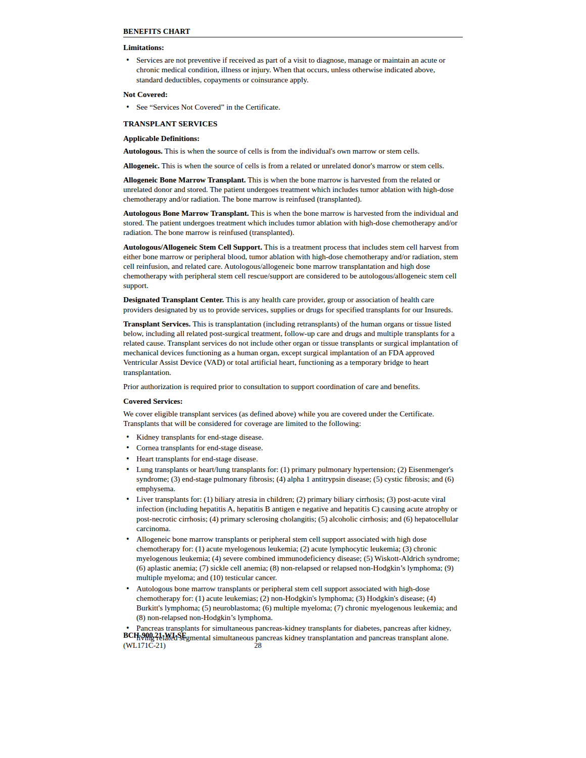BENEFITS CHART
Limitations:
Services are not preventive if received as part of a visit to diagnose, manage or maintain an acute or chronic medical condition, illness or injury. When that occurs, unless otherwise indicated above, standard deductibles, copayments or coinsurance apply.
Not Covered:
See “Services Not Covered” in the Certificate.
TRANSPLANT SERVICES
Applicable Definitions:
Autologous. This is when the source of cells is from the individual's own marrow or stem cells.
Allogeneic. This is when the source of cells is from a related or unrelated donor's marrow or stem cells.
Allogeneic Bone Marrow Transplant. This is when the bone marrow is harvested from the related or unrelated donor and stored. The patient undergoes treatment which includes tumor ablation with high-dose chemotherapy and/or radiation. The bone marrow is reinfused (transplanted).
Autologous Bone Marrow Transplant. This is when the bone marrow is harvested from the individual and stored. The patient undergoes treatment which includes tumor ablation with high-dose chemotherapy and/or radiation. The bone marrow is reinfused (transplanted).
Autologous/Allogeneic Stem Cell Support. This is a treatment process that includes stem cell harvest from either bone marrow or peripheral blood, tumor ablation with high-dose chemotherapy and/or radiation, stem cell reinfusion, and related care. Autologous/allogeneic bone marrow transplantation and high dose chemotherapy with peripheral stem cell rescue/support are considered to be autologous/allogeneic stem cell support.
Designated Transplant Center. This is any health care provider, group or association of health care providers designated by us to provide services, supplies or drugs for specified transplants for our Insureds.
Transplant Services. This is transplantation (including retransplants) of the human organs or tissue listed below, including all related post-surgical treatment, follow-up care and drugs and multiple transplants for a related cause. Transplant services do not include other organ or tissue transplants or surgical implantation of mechanical devices functioning as a human organ, except surgical implantation of an FDA approved Ventricular Assist Device (VAD) or total artificial heart, functioning as a temporary bridge to heart transplantation.
Prior authorization is required prior to consultation to support coordination of care and benefits.
Covered Services:
We cover eligible transplant services (as defined above) while you are covered under the Certificate. Transplants that will be considered for coverage are limited to the following:
Kidney transplants for end-stage disease.
Cornea transplants for end-stage disease.
Heart transplants for end-stage disease.
Lung transplants or heart/lung transplants for: (1) primary pulmonary hypertension; (2) Eisenmenger's syndrome; (3) end-stage pulmonary fibrosis; (4) alpha 1 antitrypsin disease; (5) cystic fibrosis; and (6) emphysema.
Liver transplants for: (1) biliary atresia in children; (2) primary biliary cirrhosis; (3) post-acute viral infection (including hepatitis A, hepatitis B antigen e negative and hepatitis C) causing acute atrophy or post-necrotic cirrhosis; (4) primary sclerosing cholangitis; (5) alcoholic cirrhosis; and (6) hepatocellular carcinoma.
Allogeneic bone marrow transplants or peripheral stem cell support associated with high dose chemotherapy for: (1) acute myelogenous leukemia; (2) acute lymphocytic leukemia; (3) chronic myelogenous leukemia; (4) severe combined immunodeficiency disease; (5) Wiskott-Aldrich syndrome; (6) aplastic anemia; (7) sickle cell anemia; (8) non-relapsed or relapsed non-Hodgkin’s lymphoma; (9) multiple myeloma; and (10) testicular cancer.
Autologous bone marrow transplants or peripheral stem cell support associated with high-dose chemotherapy for: (1) acute leukemias; (2) non-Hodgkin's lymphoma; (3) Hodgkin's disease; (4) Burkitt's lymphoma; (5) neuroblastoma; (6) multiple myeloma; (7) chronic myelogenous leukemia; and (8) non-relapsed non-Hodgkin’s lymphoma.
Pancreas transplants for simultaneous pancreas-kidney transplants for diabetes, pancreas after kidney, living related segmental simultaneous pancreas kidney transplantation and pancreas transplant alone.
BCH-900.21-WI-SE
(WL171C-21) 28